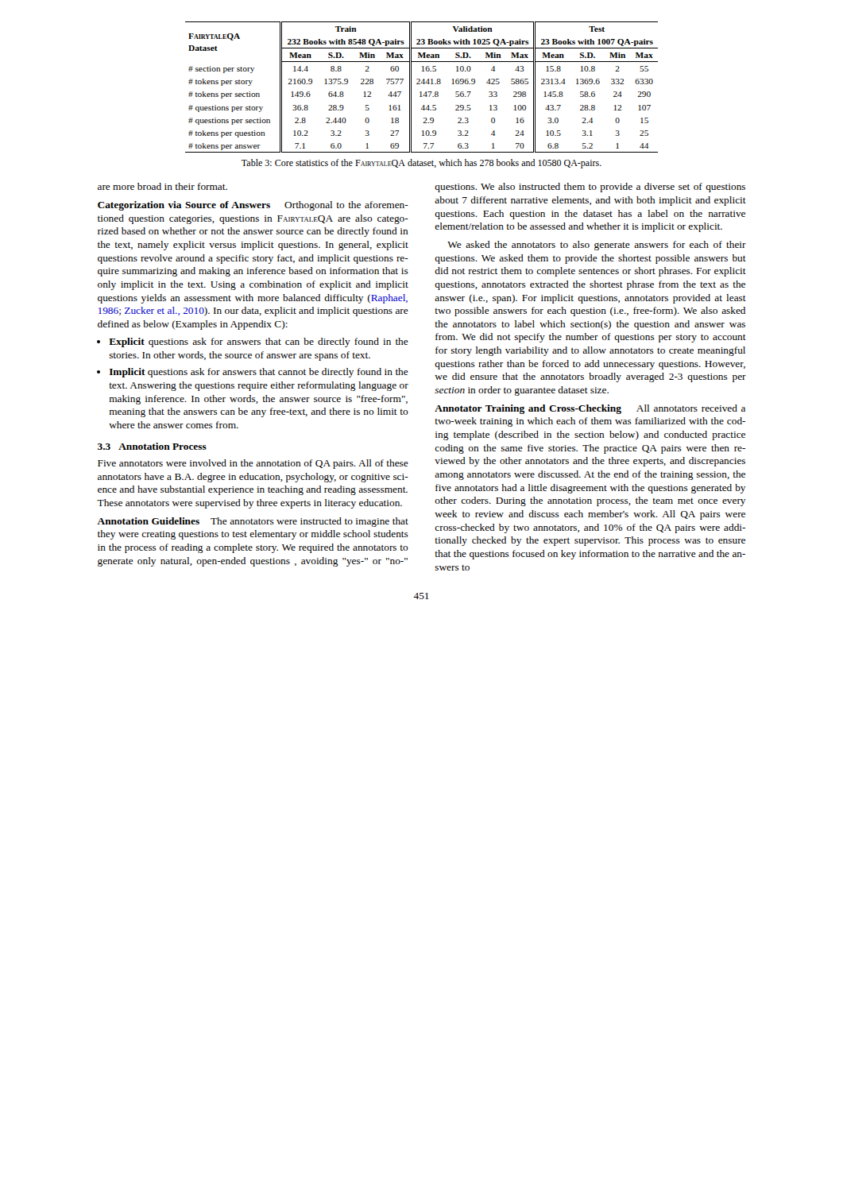| FairytaleQA Dataset | Train | Validation | Test |
| --- | --- | --- | --- |
| 232 Books with 8548 QA-pairs | 23 Books with 1025 QA-pairs | 23 Books with 1007 QA-pairs |
| Mean | S.D. | Min | Max | Mean | S.D. | Min | Max | Mean | S.D. | Min | Max |
| # section per story | 14.4 | 8.8 | 2 | 60 | 16.5 | 10.0 | 4 | 43 | 15.8 | 10.8 | 2 | 55 |
| # tokens per story | 2160.9 | 1375.9 | 228 | 7577 | 2441.8 | 1696.9 | 425 | 5865 | 2313.4 | 1369.6 | 332 | 6330 |
| # tokens per section | 149.6 | 64.8 | 12 | 447 | 147.8 | 56.7 | 33 | 298 | 145.8 | 58.6 | 24 | 290 |
| # questions per story | 36.8 | 28.9 | 5 | 161 | 44.5 | 29.5 | 13 | 100 | 43.7 | 28.8 | 12 | 107 |
| # questions per section | 2.8 | 2.440 | 0 | 18 | 2.9 | 2.3 | 0 | 16 | 3.0 | 2.4 | 0 | 15 |
| # tokens per question | 10.2 | 3.2 | 3 | 27 | 10.9 | 3.2 | 4 | 24 | 10.5 | 3.1 | 3 | 25 |
| # tokens per answer | 7.1 | 6.0 | 1 | 69 | 7.7 | 6.3 | 1 | 70 | 6.8 | 5.2 | 1 | 44 |
Table 3: Core statistics of the FairytaleQA dataset, which has 278 books and 10580 QA-pairs.
are more broad in their format.
Categorization via Source of Answers Orthogonal to the aforementioned question categories, questions in FairytaleQA are also categorized based on whether or not the answer source can be directly found in the text, namely explicit versus implicit questions. In general, explicit questions revolve around a specific story fact, and implicit questions require summarizing and making an inference based on information that is only implicit in the text. Using a combination of explicit and implicit questions yields an assessment with more balanced difficulty (Raphael, 1986; Zucker et al., 2010). In our data, explicit and implicit questions are defined as below (Examples in Appendix C):
Explicit questions ask for answers that can be directly found in the stories. In other words, the source of answer are spans of text.
Implicit questions ask for answers that cannot be directly found in the text. Answering the questions require either reformulating language or making inference. In other words, the answer source is "free-form", meaning that the answers can be any free-text, and there is no limit to where the answer comes from.
3.3 Annotation Process
Five annotators were involved in the annotation of QA pairs. All of these annotators have a B.A. degree in education, psychology, or cognitive science and have substantial experience in teaching and reading assessment. These annotators were supervised by three experts in literacy education.
Annotation Guidelines The annotators were instructed to imagine that they were creating questions to test elementary or middle school students in the process of reading a complete story. We required the annotators to generate only natural, open-ended questions , avoiding "yes-" or "no-" questions. We also instructed them to provide a diverse set of questions about 7 different narrative elements, and with both implicit and explicit questions. Each question in the dataset has a label on the narrative element/relation to be assessed and whether it is implicit or explicit.
We asked the annotators to also generate answers for each of their questions. We asked them to provide the shortest possible answers but did not restrict them to complete sentences or short phrases. For explicit questions, annotators extracted the shortest phrase from the text as the answer (i.e., span). For implicit questions, annotators provided at least two possible answers for each question (i.e., free-form). We also asked the annotators to label which section(s) the question and answer was from. We did not specify the number of questions per story to account for story length variability and to allow annotators to create meaningful questions rather than be forced to add unnecessary questions. However, we did ensure that the annotators broadly averaged 2-3 questions per section in order to guarantee dataset size.
Annotator Training and Cross-Checking All annotators received a two-week training in which each of them was familiarized with the coding template (described in the section below) and conducted practice coding on the same five stories. The practice QA pairs were then reviewed by the other annotators and the three experts, and discrepancies among annotators were discussed. At the end of the training session, the five annotators had a little disagreement with the questions generated by other coders. During the annotation process, the team met once every week to review and discuss each member's work. All QA pairs were cross-checked by two annotators, and 10% of the QA pairs were additionally checked by the expert supervisor. This process was to ensure that the questions focused on key information to the narrative and the answers to
451